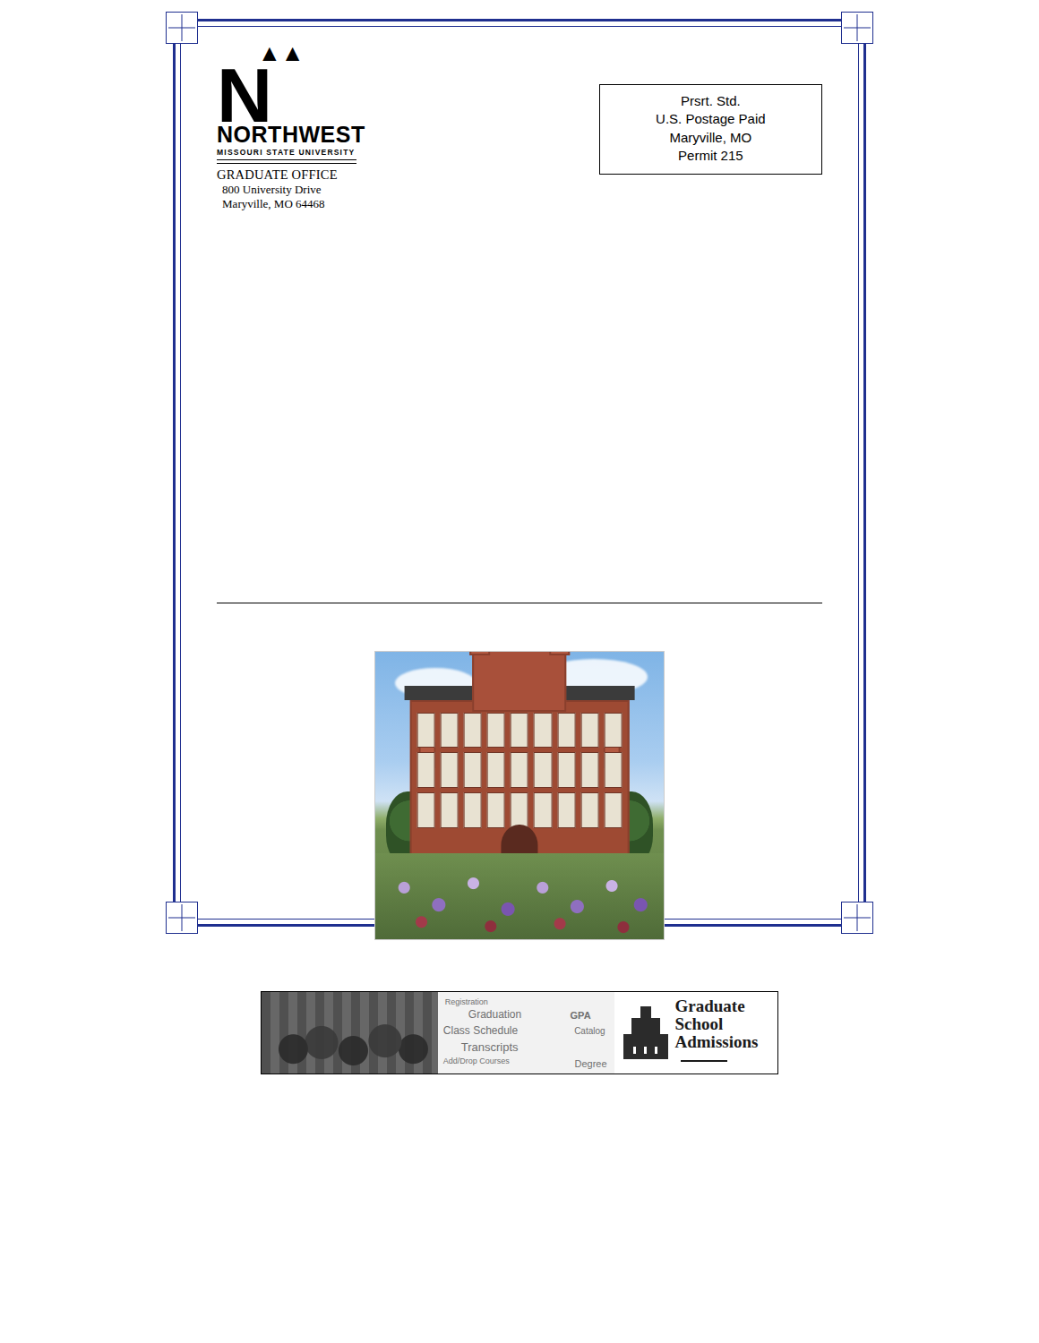▲▲N
NORTHWEST
MISSOURI STATE UNIVERSITY
GRADUATE OFFICE
800 University Drive
Maryville, MO 64468
Prsrt. Std.
U.S. Postage Paid
Maryville, MO
Permit 215
Registration Graduation GPA Class Schedule Catalog Transcripts Add/Drop Courses Degree
Graduate School
Admissions